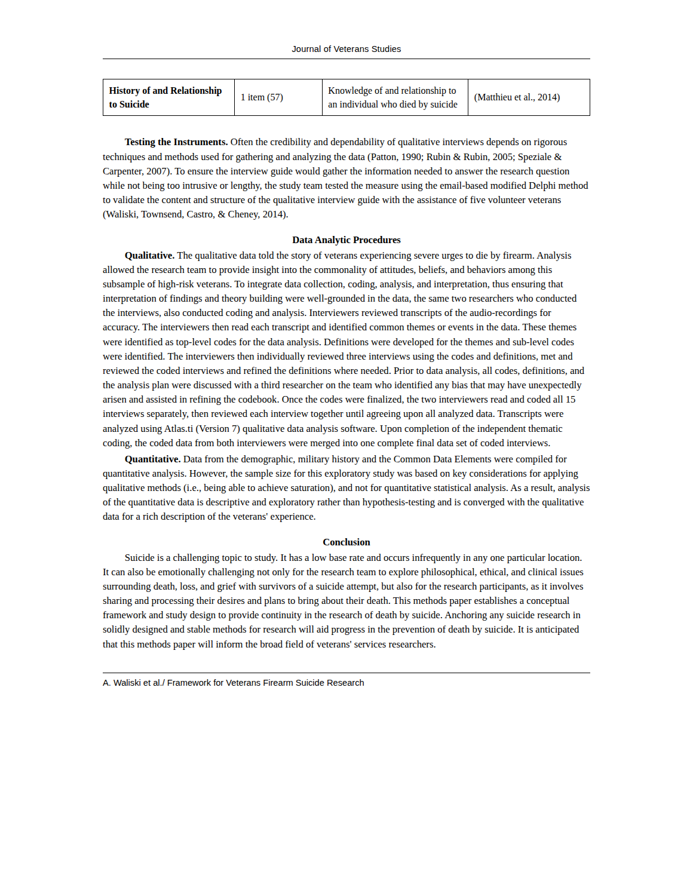Journal of Veterans Studies
| History of and Relationship to Suicide | 1 item (57) | Knowledge of and relationship to an individual who died by suicide | (Matthieu et al., 2014) |
Testing the Instruments. Often the credibility and dependability of qualitative interviews depends on rigorous techniques and methods used for gathering and analyzing the data (Patton, 1990; Rubin & Rubin, 2005; Speziale & Carpenter, 2007). To ensure the interview guide would gather the information needed to answer the research question while not being too intrusive or lengthy, the study team tested the measure using the email-based modified Delphi method to validate the content and structure of the qualitative interview guide with the assistance of five volunteer veterans (Waliski, Townsend, Castro, & Cheney, 2014).
Data Analytic Procedures
Qualitative. The qualitative data told the story of veterans experiencing severe urges to die by firearm. Analysis allowed the research team to provide insight into the commonality of attitudes, beliefs, and behaviors among this subsample of high-risk veterans. To integrate data collection, coding, analysis, and interpretation, thus ensuring that interpretation of findings and theory building were well-grounded in the data, the same two researchers who conducted the interviews, also conducted coding and analysis. Interviewers reviewed transcripts of the audio-recordings for accuracy. The interviewers then read each transcript and identified common themes or events in the data. These themes were identified as top-level codes for the data analysis. Definitions were developed for the themes and sub-level codes were identified. The interviewers then individually reviewed three interviews using the codes and definitions, met and reviewed the coded interviews and refined the definitions where needed. Prior to data analysis, all codes, definitions, and the analysis plan were discussed with a third researcher on the team who identified any bias that may have unexpectedly arisen and assisted in refining the codebook. Once the codes were finalized, the two interviewers read and coded all 15 interviews separately, then reviewed each interview together until agreeing upon all analyzed data. Transcripts were analyzed using Atlas.ti (Version 7) qualitative data analysis software. Upon completion of the independent thematic coding, the coded data from both interviewers were merged into one complete final data set of coded interviews.
Quantitative. Data from the demographic, military history and the Common Data Elements were compiled for quantitative analysis. However, the sample size for this exploratory study was based on key considerations for applying qualitative methods (i.e., being able to achieve saturation), and not for quantitative statistical analysis. As a result, analysis of the quantitative data is descriptive and exploratory rather than hypothesis-testing and is converged with the qualitative data for a rich description of the veterans' experience.
Conclusion
Suicide is a challenging topic to study. It has a low base rate and occurs infrequently in any one particular location. It can also be emotionally challenging not only for the research team to explore philosophical, ethical, and clinical issues surrounding death, loss, and grief with survivors of a suicide attempt, but also for the research participants, as it involves sharing and processing their desires and plans to bring about their death. This methods paper establishes a conceptual framework and study design to provide continuity in the research of death by suicide. Anchoring any suicide research in solidly designed and stable methods for research will aid progress in the prevention of death by suicide. It is anticipated that this methods paper will inform the broad field of veterans' services researchers.
A. Waliski et al./ Framework for Veterans Firearm Suicide Research